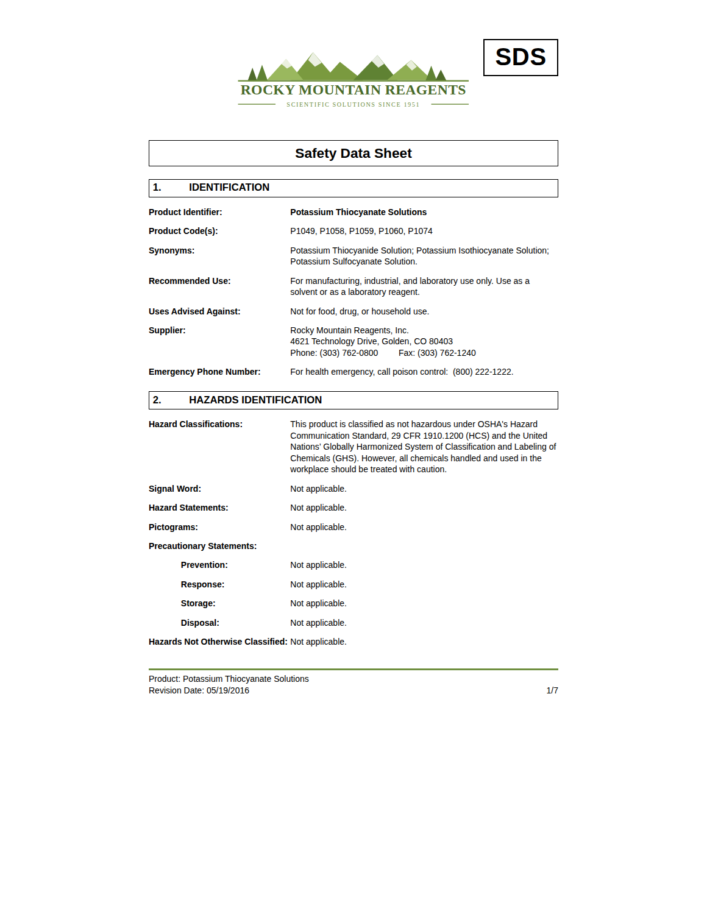SDS
ROCKY MOUNTAIN REAGENTS SCIENTIFIC SOLUTIONS SINCE 1951
Safety Data Sheet
1. IDENTIFICATION
| Product Identifier: | Potassium Thiocyanate Solutions |
| Product Code(s): | P1049, P1058, P1059, P1060, P1074 |
| Synonyms: | Potassium Thiocyanide Solution; Potassium Isothiocyanate Solution; Potassium Sulfocyanate Solution. |
| Recommended Use: | For manufacturing, industrial, and laboratory use only. Use as a solvent or as a laboratory reagent. |
| Uses Advised Against: | Not for food, drug, or household use. |
| Supplier: | Rocky Mountain Reagents, Inc. 4621 Technology Drive, Golden, CO 80403 Phone: (303) 762-0800 Fax: (303) 762-1240 |
| Emergency Phone Number: | For health emergency, call poison control: (800) 222-1222. |
2. HAZARDS IDENTIFICATION
| Hazard Classifications: | This product is classified as not hazardous under OSHA's Hazard Communication Standard, 29 CFR 1910.1200 (HCS) and the United Nations’ Globally Harmonized System of Classification and Labeling of Chemicals (GHS). However, all chemicals handled and used in the workplace should be treated with caution. |
| Signal Word: | Not applicable. |
| Hazard Statements: | Not applicable. |
| Pictograms: | Not applicable. |
| Precautionary Statements: | |
| Prevention: | Not applicable. |
| Response: | Not applicable. |
| Storage: | Not applicable. |
| Disposal: | Not applicable. |
| Hazards Not Otherwise Classified: | Not applicable. |
Product: Potassium Thiocyanate Solutions
Revision Date: 05/19/2016
1/7